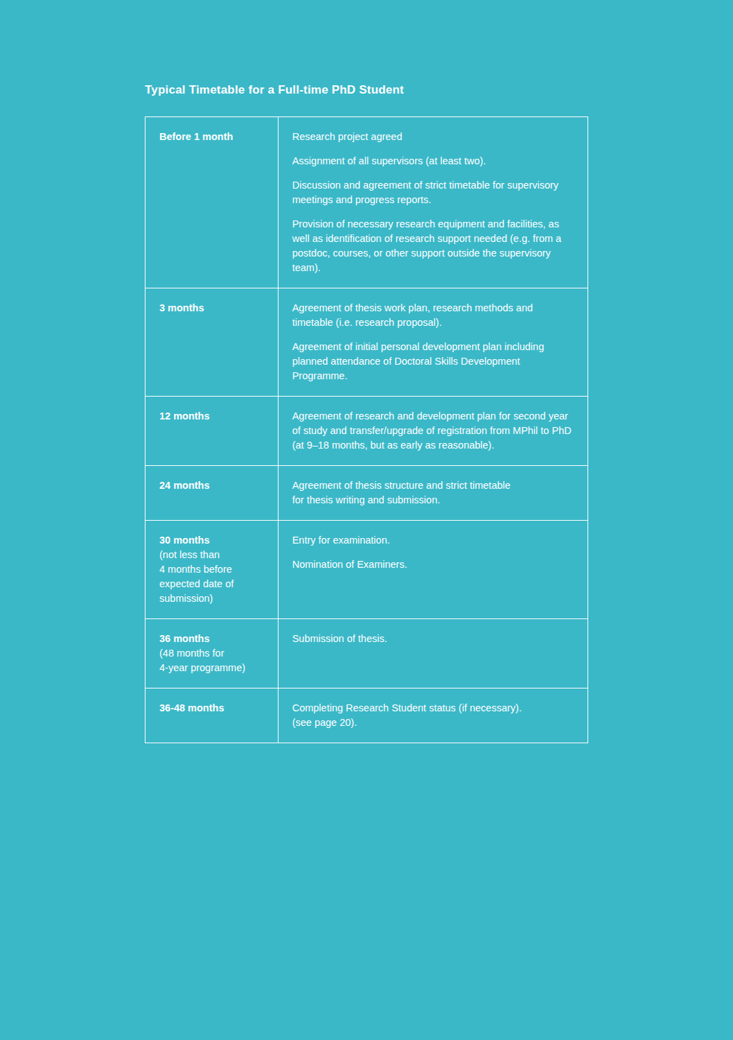Typical Timetable for a Full-time PhD Student
| Before 1 month | Research project agreed Assignment of all supervisors (at least two). Discussion and agreement of strict timetable for supervisory meetings and progress reports. Provision of necessary research equipment and facilities, as well as identification of research support needed (e.g. from a postdoc, courses, or other support outside the supervisory team). |
| 3 months | Agreement of thesis work plan, research methods and timetable (i.e. research proposal). Agreement of initial personal development plan including planned attendance of Doctoral Skills Development Programme. |
| 12 months | Agreement of research and development plan for second year of study and transfer/upgrade of registration from MPhil to PhD (at 9–18 months, but as early as reasonable). |
| 24 months | Agreement of thesis structure and strict timetable for thesis writing and submission. |
| 30 months (not less than 4 months before expected date of submission) | Entry for examination. Nomination of Examiners. |
| 36 months (48 months for 4-year programme) | Submission of thesis. |
| 36-48 months | Completing Research Student status (if necessary). (see page 20). |